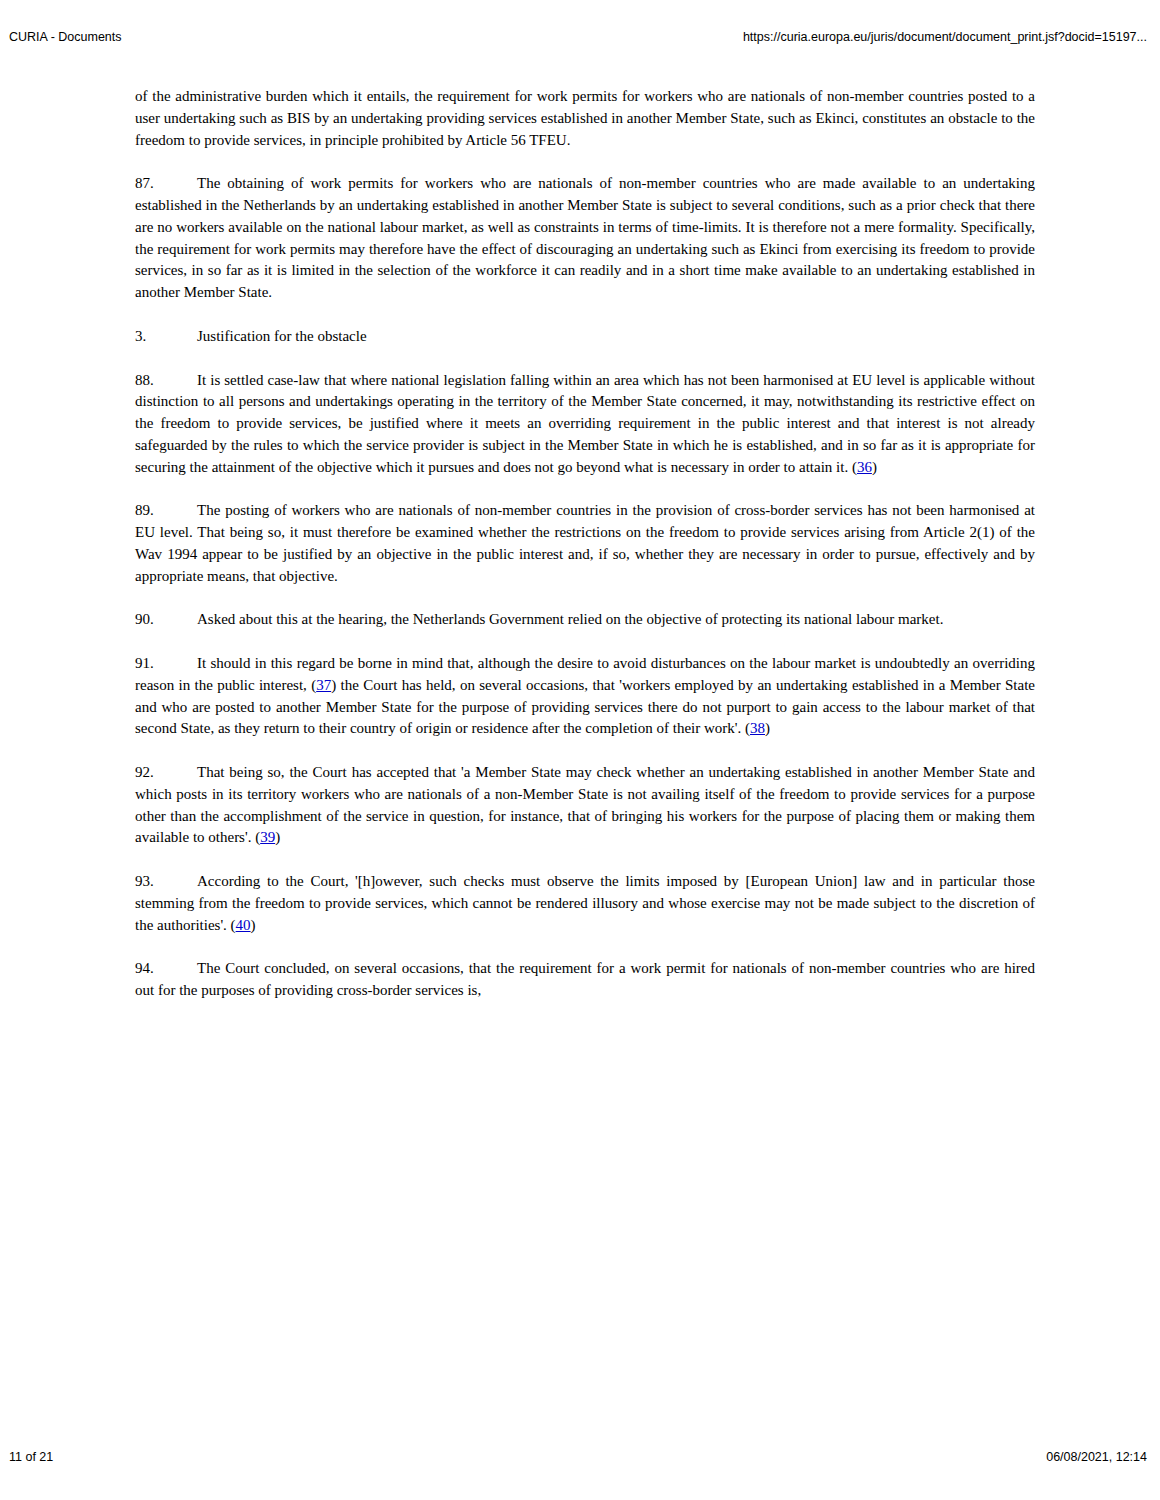CURIA - Documents
https://curia.europa.eu/juris/document/document_print.jsf?docid=15197...
of the administrative burden which it entails, the requirement for work permits for workers who are nationals of non-member countries posted to a user undertaking such as BIS by an undertaking providing services established in another Member State, such as Ekinci, constitutes an obstacle to the freedom to provide services, in principle prohibited by Article 56 TFEU.
87. The obtaining of work permits for workers who are nationals of non-member countries who are made available to an undertaking established in the Netherlands by an undertaking established in another Member State is subject to several conditions, such as a prior check that there are no workers available on the national labour market, as well as constraints in terms of time-limits. It is therefore not a mere formality. Specifically, the requirement for work permits may therefore have the effect of discouraging an undertaking such as Ekinci from exercising its freedom to provide services, in so far as it is limited in the selection of the workforce it can readily and in a short time make available to an undertaking established in another Member State.
3. Justification for the obstacle
88. It is settled case-law that where national legislation falling within an area which has not been harmonised at EU level is applicable without distinction to all persons and undertakings operating in the territory of the Member State concerned, it may, notwithstanding its restrictive effect on the freedom to provide services, be justified where it meets an overriding requirement in the public interest and that interest is not already safeguarded by the rules to which the service provider is subject in the Member State in which he is established, and in so far as it is appropriate for securing the attainment of the objective which it pursues and does not go beyond what is necessary in order to attain it. (36)
89. The posting of workers who are nationals of non-member countries in the provision of cross-border services has not been harmonised at EU level. That being so, it must therefore be examined whether the restrictions on the freedom to provide services arising from Article 2(1) of the Wav 1994 appear to be justified by an objective in the public interest and, if so, whether they are necessary in order to pursue, effectively and by appropriate means, that objective.
90. Asked about this at the hearing, the Netherlands Government relied on the objective of protecting its national labour market.
91. It should in this regard be borne in mind that, although the desire to avoid disturbances on the labour market is undoubtedly an overriding reason in the public interest, (37) the Court has held, on several occasions, that 'workers employed by an undertaking established in a Member State and who are posted to another Member State for the purpose of providing services there do not purport to gain access to the labour market of that second State, as they return to their country of origin or residence after the completion of their work'. (38)
92. That being so, the Court has accepted that 'a Member State may check whether an undertaking established in another Member State and which posts in its territory workers who are nationals of a non-Member State is not availing itself of the freedom to provide services for a purpose other than the accomplishment of the service in question, for instance, that of bringing his workers for the purpose of placing them or making them available to others'. (39)
93. According to the Court, '[h]owever, such checks must observe the limits imposed by [European Union] law and in particular those stemming from the freedom to provide services, which cannot be rendered illusory and whose exercise may not be made subject to the discretion of the authorities'. (40)
94. The Court concluded, on several occasions, that the requirement for a work permit for nationals of non-member countries who are hired out for the purposes of providing cross-border services is,
11 of 21
06/08/2021, 12:14